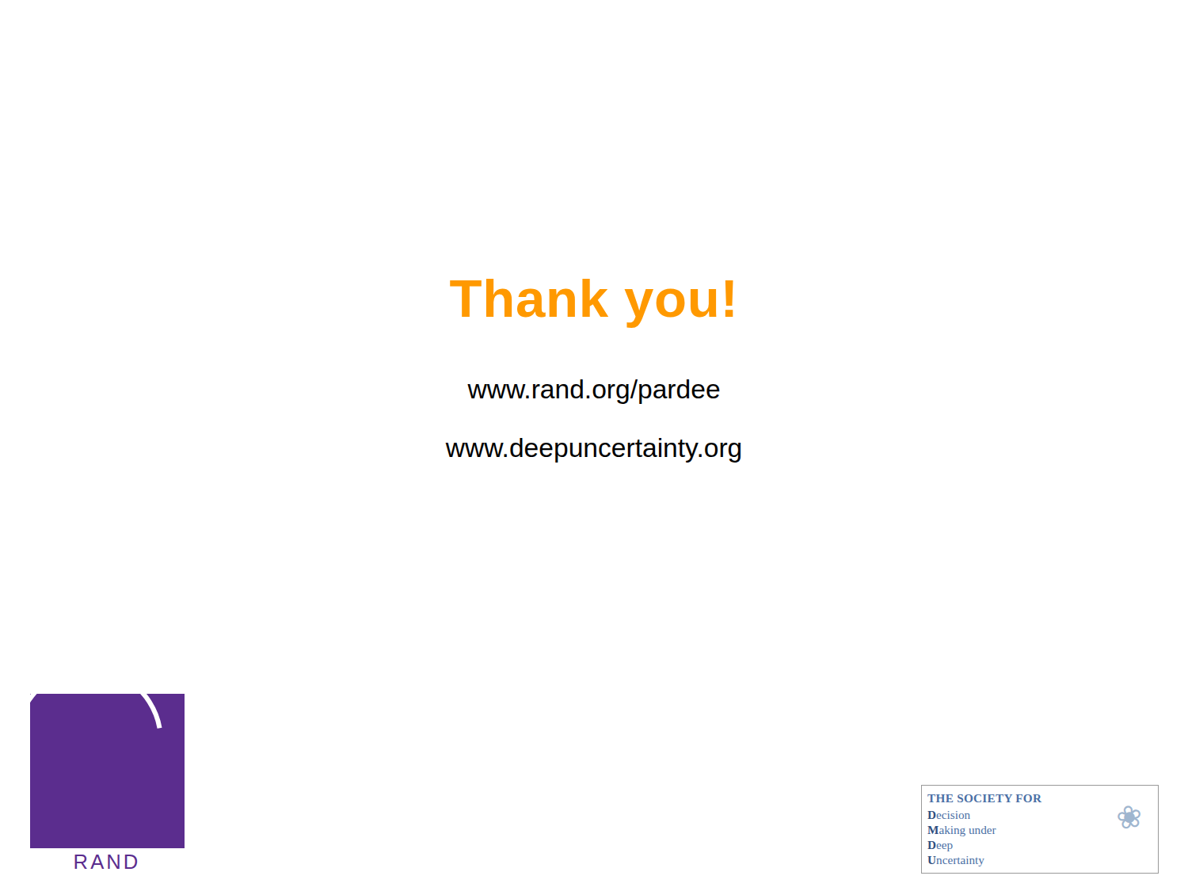Thank you!
www.rand.org/pardee
www.deepuncertainty.org
RAND
THE SOCIETY FOR
Decision
Making under
Deep
Uncertainty
❀